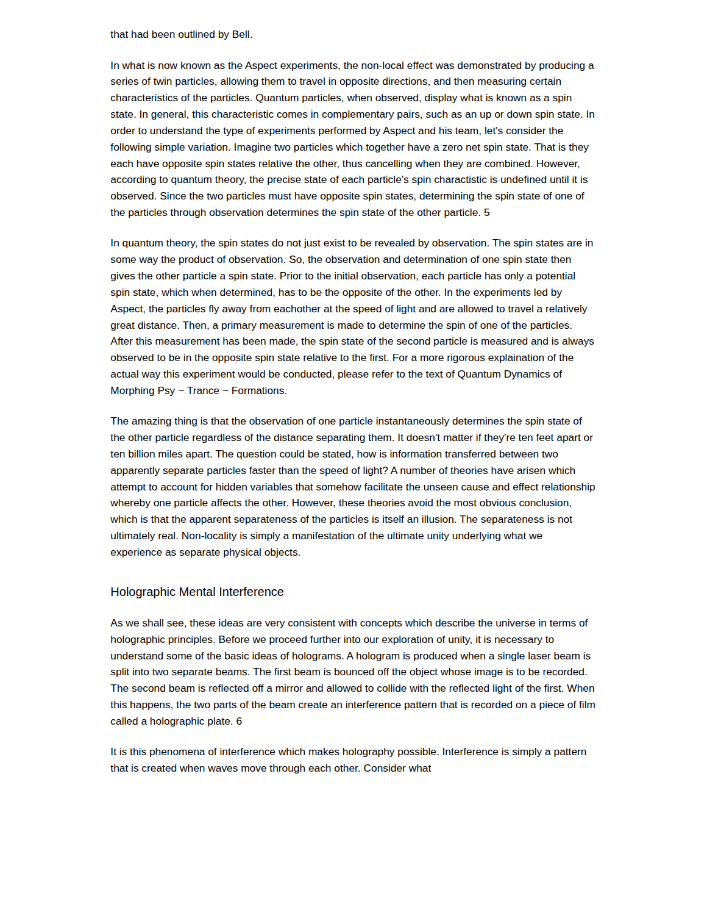that had been outlined by Bell.
In what is now known as the Aspect experiments, the non-local effect was demonstrated by producing a series of twin particles, allowing them to travel in opposite directions, and then measuring certain characteristics of the particles. Quantum particles, when observed, display what is known as a spin state. In general, this characteristic comes in complementary pairs, such as an up or down spin state. In order to understand the type of experiments performed by Aspect and his team, let's consider the following simple variation. Imagine two particles which together have a zero net spin state. That is they each have opposite spin states relative the other, thus cancelling when they are combined. However, according to quantum theory, the precise state of each particle's spin charactistic is undefined until it is observed. Since the two particles must have opposite spin states, determining the spin state of one of the particles through observation determines the spin state of the other particle. 5
In quantum theory, the spin states do not just exist to be revealed by observation. The spin states are in some way the product of observation. So, the observation and determination of one spin state then gives the other particle a spin state. Prior to the initial observation, each particle has only a potential spin state, which when determined, has to be the opposite of the other. In the experiments led by Aspect, the particles fly away from eachother at the speed of light and are allowed to travel a relatively great distance. Then, a primary measurement is made to determine the spin of one of the particles. After this measurement has been made, the spin state of the second particle is measured and is always observed to be in the opposite spin state relative to the first. For a more rigorous explaination of the actual way this experiment would be conducted, please refer to the text of Quantum Dynamics of Morphing Psy ~ Trance ~ Formations.
The amazing thing is that the observation of one particle instantaneously determines the spin state of the other particle regardless of the distance separating them. It doesn't matter if they're ten feet apart or ten billion miles apart. The question could be stated, how is information transferred between two apparently separate particles faster than the speed of light? A number of theories have arisen which attempt to account for hidden variables that somehow facilitate the unseen cause and effect relationship whereby one particle affects the other. However, these theories avoid the most obvious conclusion, which is that the apparent separateness of the particles is itself an illusion. The separateness is not ultimately real. Non-locality is simply a manifestation of the ultimate unity underlying what we experience as separate physical objects.
Holographic Mental Interference
As we shall see, these ideas are very consistent with concepts which describe the universe in terms of holographic principles. Before we proceed further into our exploration of unity, it is necessary to understand some of the basic ideas of holograms. A hologram is produced when a single laser beam is split into two separate beams. The first beam is bounced off the object whose image is to be recorded. The second beam is reflected off a mirror and allowed to collide with the reflected light of the first. When this happens, the two parts of the beam create an interference pattern that is recorded on a piece of film called a holographic plate. 6
It is this phenomena of interference which makes holography possible. Interference is simply a pattern that is created when waves move through each other. Consider what